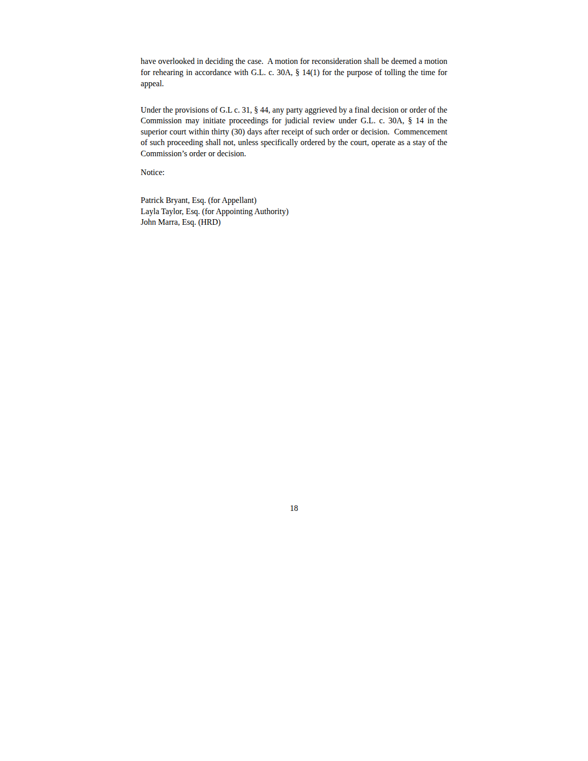have overlooked in deciding the case. A motion for reconsideration shall be deemed a motion for rehearing in accordance with G.L. c. 30A, § 14(1) for the purpose of tolling the time for appeal.
Under the provisions of G.L c. 31, § 44, any party aggrieved by a final decision or order of the Commission may initiate proceedings for judicial review under G.L. c. 30A, § 14 in the superior court within thirty (30) days after receipt of such order or decision. Commencement of such proceeding shall not, unless specifically ordered by the court, operate as a stay of the Commission’s order or decision.
Notice:
Patrick Bryant, Esq. (for Appellant)
Layla Taylor, Esq. (for Appointing Authority)
John Marra, Esq. (HRD)
18